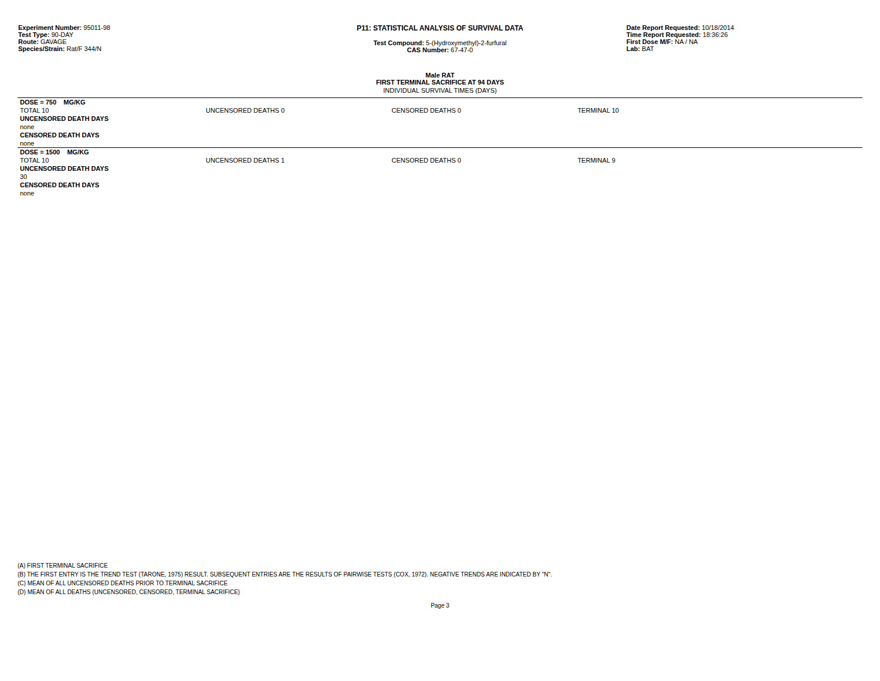| Experiment Number: 95011-98 Test Type: 90-DAY Route: GAVAGE Species/Strain: Rat/F 344/N | P11: STATISTICAL ANALYSIS OF SURVIVAL DATA Test Compound: 5-(Hydroxymethyl)-2-furfural CAS Number: 67-47-0 | Date Report Requested: 10/18/2014 Time Report Requested: 18:36:26 First Dose M/F: NA / NA Lab: BAT |
Male RAT
FIRST TERMINAL SACRIFICE AT 94 DAYS
INDIVIDUAL SURVIVAL TIMES (DAYS)
| DOSE = 750 MG/KG | | | | |
| TOTAL 10 | UNCENSORED DEATHS 0 | CENSORED DEATHS 0 | TERMINAL 10 | |
| UNCENSORED DEATH DAYS | | | | |
| none | | | | |
| CENSORED DEATH DAYS | | | | |
| none | | | | |
| DOSE = 1500 MG/KG | | | | |
| TOTAL 10 | UNCENSORED DEATHS 1 | CENSORED DEATHS 0 | TERMINAL 9 | |
| UNCENSORED DEATH DAYS | | | | |
| 30 | | | | |
| CENSORED DEATH DAYS | | | | |
| none | | | | |
(A) FIRST TERMINAL SACRIFICE
(B) THE FIRST ENTRY IS THE TREND TEST (TARONE, 1975) RESULT. SUBSEQUENT ENTRIES ARE THE RESULTS OF PAIRWISE TESTS (COX, 1972). NEGATIVE TRENDS ARE INDICATED BY "N".
(C) MEAN OF ALL UNCENSORED DEATHS PRIOR TO TERMINAL SACRIFICE
(D) MEAN OF ALL DEATHS (UNCENSORED, CENSORED, TERMINAL SACRIFICE)
Page 3